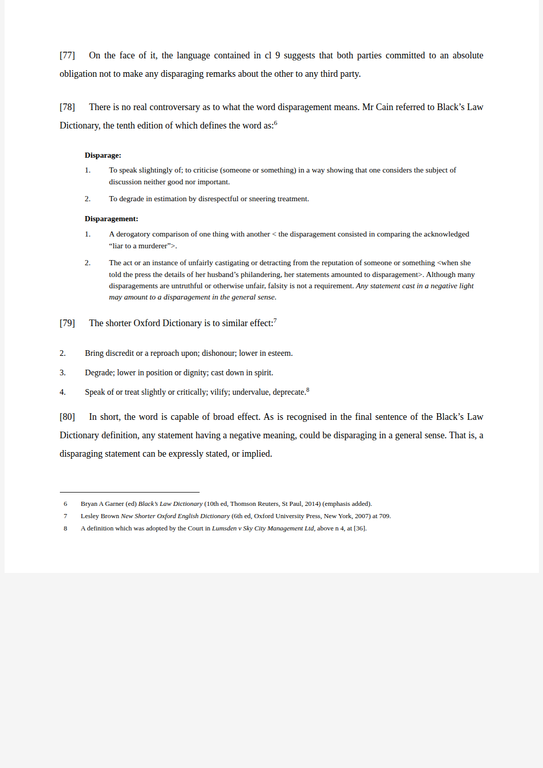[77] On the face of it, the language contained in cl 9 suggests that both parties committed to an absolute obligation not to make any disparaging remarks about the other to any third party.
[78] There is no real controversary as to what the word disparagement means. Mr Cain referred to Black’s Law Dictionary, the tenth edition of which defines the word as:6
Disparage:
1. To speak slightingly of; to criticise (someone or something) in a way showing that one considers the subject of discussion neither good nor important.
2. To degrade in estimation by disrespectful or sneering treatment.
Disparagement:
1. A derogatory comparison of one thing with another < the disparagement consisted in comparing the acknowledged “liar to a murderer”>.
2. The act or an instance of unfairly castigating or detracting from the reputation of someone or something <when she told the press the details of her husband’s philandering, her statements amounted to disparagement>. Although many disparagements are untruthful or otherwise unfair, falsity is not a requirement. Any statement cast in a negative light may amount to a disparagement in the general sense.
[79] The shorter Oxford Dictionary is to similar effect:7
2. Bring discredit or a reproach upon; dishonour; lower in esteem.
3. Degrade; lower in position or dignity; cast down in spirit.
4. Speak of or treat slightly or critically; vilify; undervalue, deprecate.8
[80] In short, the word is capable of broad effect. As is recognised in the final sentence of the Black’s Law Dictionary definition, any statement having a negative meaning, could be disparaging in a general sense. That is, a disparaging statement can be expressly stated, or implied.
6 Bryan A Garner (ed) Black’s Law Dictionary (10th ed, Thomson Reuters, St Paul, 2014) (emphasis added).
7 Lesley Brown New Shorter Oxford English Dictionary (6th ed, Oxford University Press, New York, 2007) at 709.
8 A definition which was adopted by the Court in Lumsden v Sky City Management Ltd, above n 4, at [36].